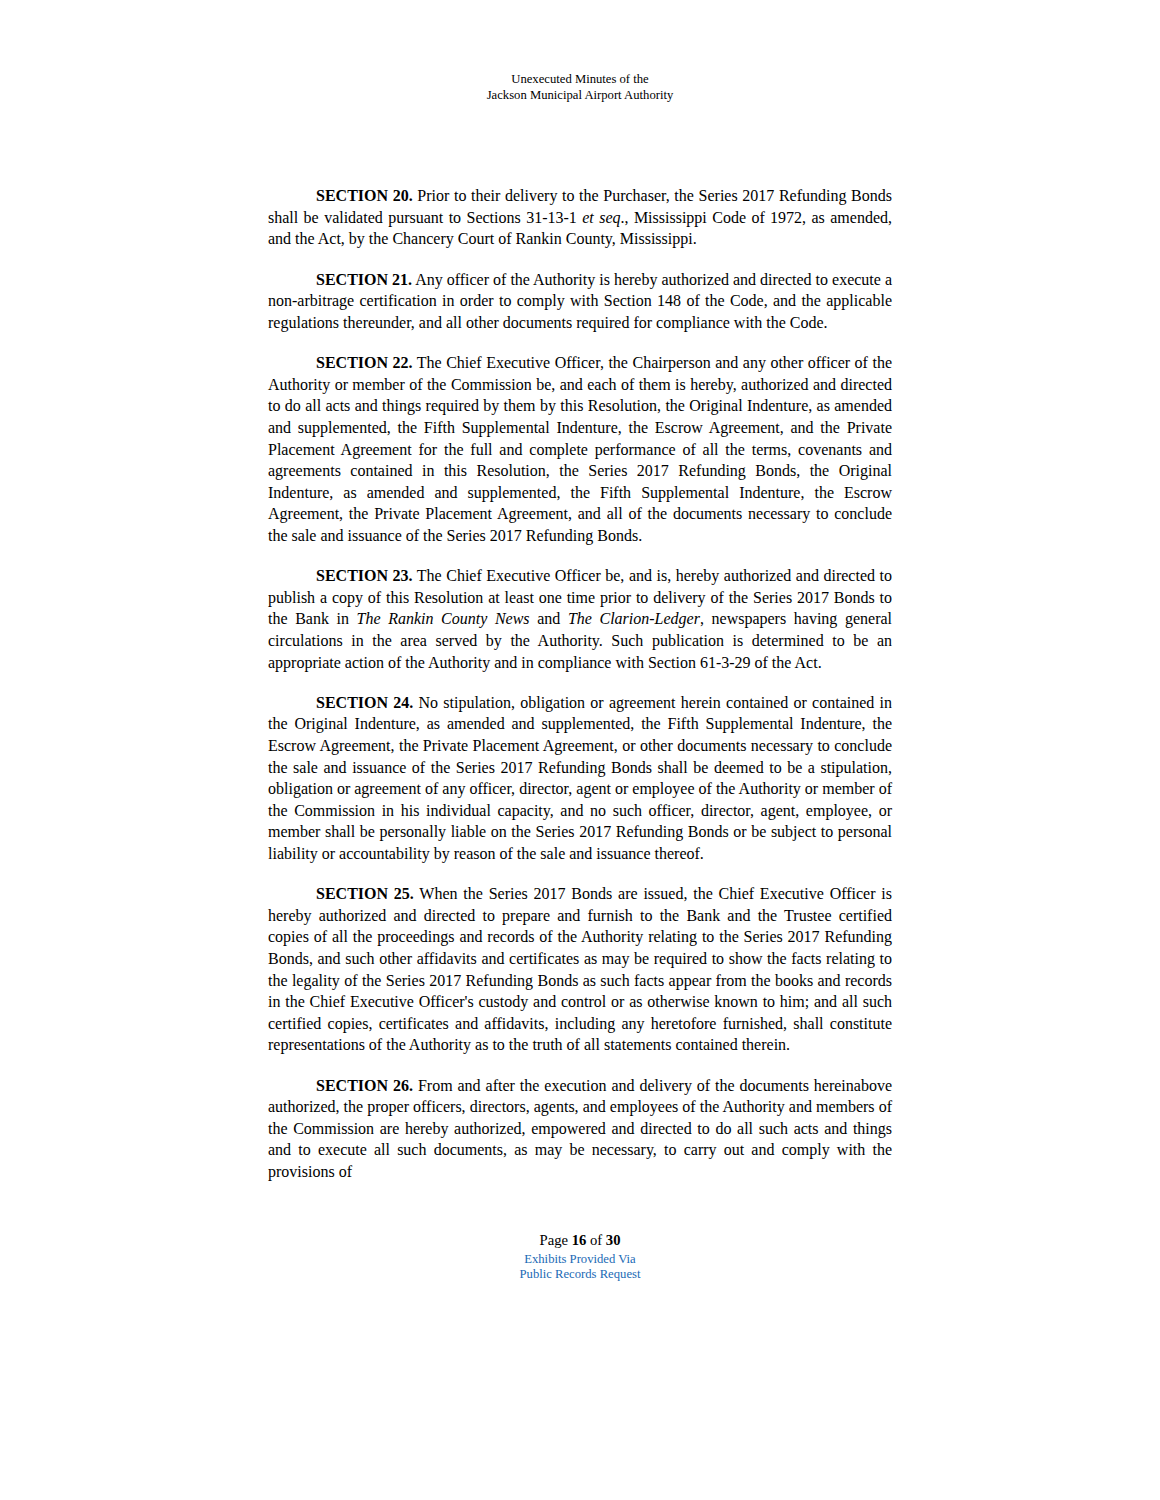Unexecuted Minutes of the
Jackson Municipal Airport Authority
SECTION 20. Prior to their delivery to the Purchaser, the Series 2017 Refunding Bonds shall be validated pursuant to Sections 31-13-1 et seq., Mississippi Code of 1972, as amended, and the Act, by the Chancery Court of Rankin County, Mississippi.
SECTION 21. Any officer of the Authority is hereby authorized and directed to execute a non-arbitrage certification in order to comply with Section 148 of the Code, and the applicable regulations thereunder, and all other documents required for compliance with the Code.
SECTION 22. The Chief Executive Officer, the Chairperson and any other officer of the Authority or member of the Commission be, and each of them is hereby, authorized and directed to do all acts and things required by them by this Resolution, the Original Indenture, as amended and supplemented, the Fifth Supplemental Indenture, the Escrow Agreement, and the Private Placement Agreement for the full and complete performance of all the terms, covenants and agreements contained in this Resolution, the Series 2017 Refunding Bonds, the Original Indenture, as amended and supplemented, the Fifth Supplemental Indenture, the Escrow Agreement, the Private Placement Agreement, and all of the documents necessary to conclude the sale and issuance of the Series 2017 Refunding Bonds.
SECTION 23. The Chief Executive Officer be, and is, hereby authorized and directed to publish a copy of this Resolution at least one time prior to delivery of the Series 2017 Bonds to the Bank in The Rankin County News and The Clarion-Ledger, newspapers having general circulations in the area served by the Authority. Such publication is determined to be an appropriate action of the Authority and in compliance with Section 61-3-29 of the Act.
SECTION 24. No stipulation, obligation or agreement herein contained or contained in the Original Indenture, as amended and supplemented, the Fifth Supplemental Indenture, the Escrow Agreement, the Private Placement Agreement, or other documents necessary to conclude the sale and issuance of the Series 2017 Refunding Bonds shall be deemed to be a stipulation, obligation or agreement of any officer, director, agent or employee of the Authority or member of the Commission in his individual capacity, and no such officer, director, agent, employee, or member shall be personally liable on the Series 2017 Refunding Bonds or be subject to personal liability or accountability by reason of the sale and issuance thereof.
SECTION 25. When the Series 2017 Bonds are issued, the Chief Executive Officer is hereby authorized and directed to prepare and furnish to the Bank and the Trustee certified copies of all the proceedings and records of the Authority relating to the Series 2017 Refunding Bonds, and such other affidavits and certificates as may be required to show the facts relating to the legality of the Series 2017 Refunding Bonds as such facts appear from the books and records in the Chief Executive Officer's custody and control or as otherwise known to him; and all such certified copies, certificates and affidavits, including any heretofore furnished, shall constitute representations of the Authority as to the truth of all statements contained therein.
SECTION 26. From and after the execution and delivery of the documents hereinabove authorized, the proper officers, directors, agents, and employees of the Authority and members of the Commission are hereby authorized, empowered and directed to do all such acts and things and to execute all such documents, as may be necessary, to carry out and comply with the provisions of
Page 16 of 30
Exhibits Provided Via
Public Records Request